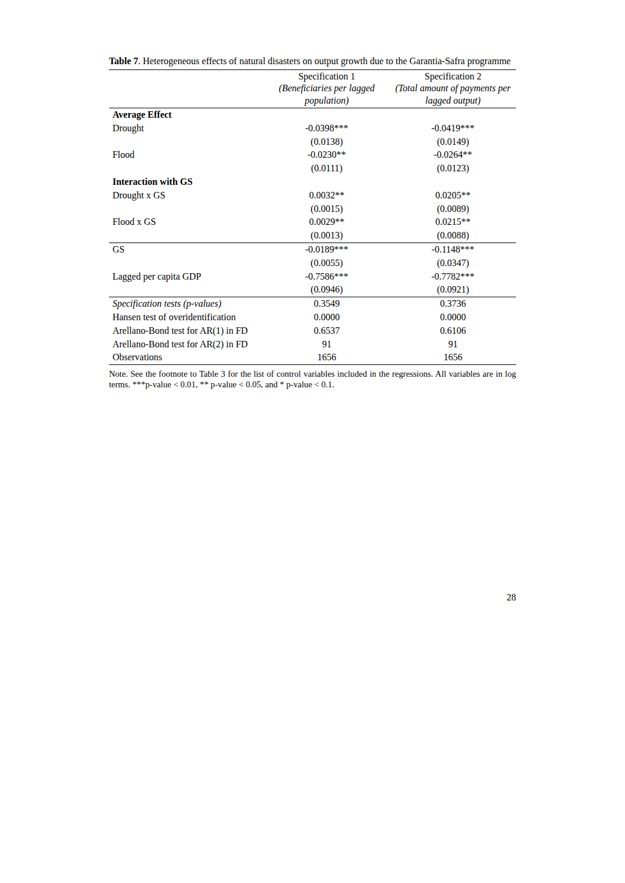Table 7 . Heterogeneous effects of natural disasters on output growth due to the Garantia-Safra programme
| | Specification 1 (Beneficiaries per lagged population) | Specification 2 (Total amount of payments per lagged output) |
| --- | --- | --- |
| Average Effect | | |
| Drought | -0.0398*** | -0.0419*** |
| | (0.0138) | (0.0149) |
| Flood | -0.0230** | -0.0264** |
| | (0.0111) | (0.0123) |
| Interaction with GS | | |
| Drought x GS | 0.0032** | 0.0205** |
| | (0.0015) | (0.0089) |
| Flood x GS | 0.0029** | 0.0215** |
| | (0.0013) | (0.0088) |
| GS | -0.0189*** | -0.1148*** |
| | (0.0055) | (0.0347) |
| Lagged per capita GDP | -0.7586*** | -0.7782*** |
| | (0.0946) | (0.0921) |
| Specification tests (p-values) | 0.3549 | 0.3736 |
| Hansen test of overidentification | 0.0000 | 0.0000 |
| Arellano-Bond test for AR(1) in FD | 0.6537 | 0.6106 |
| Arellano-Bond test for AR(2) in FD | 91 | 91 |
| Observations | 1656 | 1656 |
Note. See the footnote to Table 3 for the list of control variables included in the regressions. All variables are in log terms. ***p-value < 0.01, ** p-value < 0.05, and * p-value < 0.1.
28